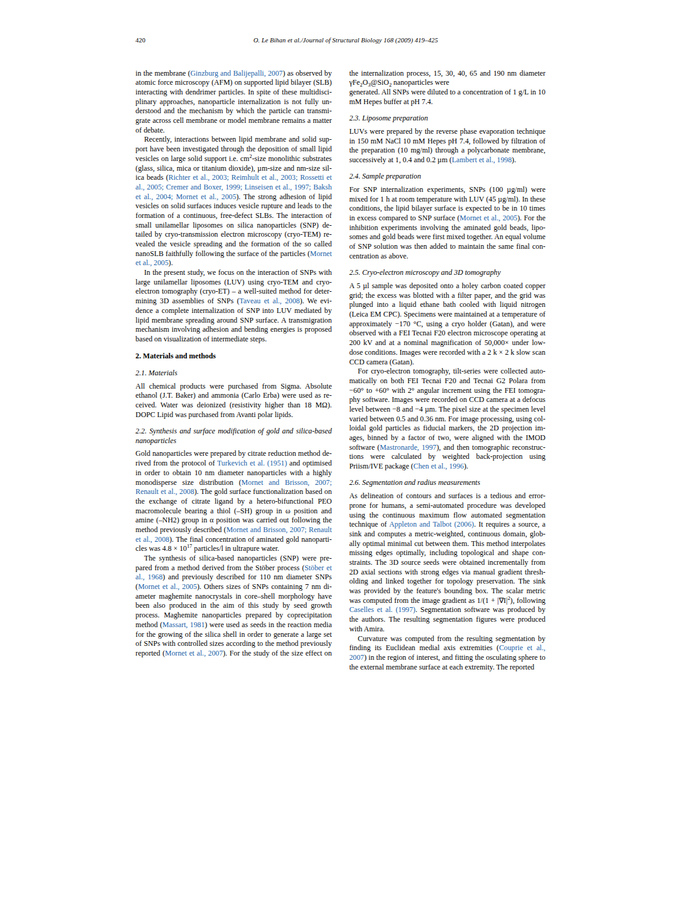420
O. Le Bihan et al./Journal of Structural Biology 168 (2009) 419–425
in the membrane (Ginzburg and Balijepalli, 2007) as observed by atomic force microscopy (AFM) on supported lipid bilayer (SLB) interacting with dendrimer particles. In spite of these multidisciplinary approaches, nanoparticle internalization is not fully understood and the mechanism by which the particle can transmigrate across cell membrane or model membrane remains a matter of debate.
Recently, interactions between lipid membrane and solid support have been investigated through the deposition of small lipid vesicles on large solid support i.e. cm2-size monolithic substrates (glass, silica, mica or titanium dioxide), µm-size and nm-size silica beads (Richter et al., 2003; Reimhult et al., 2003; Rossetti et al., 2005; Cremer and Boxer, 1999; Linseisen et al., 1997; Baksh et al., 2004; Mornet et al., 2005). The strong adhesion of lipid vesicles on solid surfaces induces vesicle rupture and leads to the formation of a continuous, free-defect SLBs. The interaction of small unilamellar liposomes on silica nanoparticles (SNP) detailed by cryo-transmission electron microscopy (cryo-TEM) revealed the vesicle spreading and the formation of the so called nanoSLB faithfully following the surface of the particles (Mornet et al., 2005).
In the present study, we focus on the interaction of SNPs with large unilamellar liposomes (LUV) using cryo-TEM and cryo-electron tomography (cryo-ET) – a well-suited method for determining 3D assemblies of SNPs (Taveau et al., 2008). We evidence a complete internalization of SNP into LUV mediated by lipid membrane spreading around SNP surface. A transmigration mechanism involving adhesion and bending energies is proposed based on visualization of intermediate steps.
2. Materials and methods
2.1. Materials
All chemical products were purchased from Sigma. Absolute ethanol (J.T. Baker) and ammonia (Carlo Erba) were used as received. Water was deionized (resistivity higher than 18 MΩ). DOPC Lipid was purchased from Avanti polar lipids.
2.2. Synthesis and surface modification of gold and silica-based nanoparticles
Gold nanoparticles were prepared by citrate reduction method derived from the protocol of Turkevich et al. (1951) and optimised in order to obtain 10 nm diameter nanoparticles with a highly monodisperse size distribution (Mornet and Brisson, 2007; Renault et al., 2008). The gold surface functionalization based on the exchange of citrate ligand by a hetero-bifunctional PEO macromolecule bearing a thiol (–SH) group in ω position and amine (–NH2) group in α position was carried out following the method previously described (Mornet and Brisson, 2007; Renault et al., 2008). The final concentration of aminated gold nanoparticles was 4.8 × 1017 particles/l in ultrapure water.
The synthesis of silica-based nanoparticles (SNP) were prepared from a method derived from the Stöber process (Stöber et al., 1968) and previously described for 110 nm diameter SNPs (Mornet et al., 2005). Others sizes of SNPs containing 7 nm diameter maghemite nanocrystals in core–shell morphology have been also produced in the aim of this study by seed growth process. Maghemite nanoparticles prepared by coprecipitation method (Massart, 1981) were used as seeds in the reaction media for the growing of the silica shell in order to generate a large set of SNPs with controlled sizes according to the method previously reported (Mornet et al., 2007). For the study of the size effect on the internalization process, 15, 30, 40, 65 and 190 nm diameter γFe2O3@SiO2 nanoparticles were
generated. All SNPs were diluted to a concentration of 1 g/L in 10 mM Hepes buffer at pH 7.4.
2.3. Liposome preparation
LUVs were prepared by the reverse phase evaporation technique in 150 mM NaCl 10 mM Hepes pH 7.4, followed by filtration of the preparation (10 mg/ml) through a polycarbonate membrane, successively at 1, 0.4 and 0.2 µm (Lambert et al., 1998).
2.4. Sample preparation
For SNP internalization experiments, SNPs (100 µg/ml) were mixed for 1 h at room temperature with LUV (45 µg/ml). In these conditions, the lipid bilayer surface is expected to be in 10 times in excess compared to SNP surface (Mornet et al., 2005). For the inhibition experiments involving the aminated gold beads, liposomes and gold beads were first mixed together. An equal volume of SNP solution was then added to maintain the same final concentration as above.
2.5. Cryo-electron microscopy and 3D tomography
A 5 µl sample was deposited onto a holey carbon coated copper grid; the excess was blotted with a filter paper, and the grid was plunged into a liquid ethane bath cooled with liquid nitrogen (Leica EM CPC). Specimens were maintained at a temperature of approximately −170 °C, using a cryo holder (Gatan), and were observed with a FEI Tecnai F20 electron microscope operating at 200 kV and at a nominal magnification of 50,000× under low-dose conditions. Images were recorded with a 2 k × 2 k slow scan CCD camera (Gatan).
For cryo-electron tomography, tilt-series were collected automatically on both FEI Tecnai F20 and Tecnai G2 Polara from −60° to +60° with 2° angular increment using the FEI tomography software. Images were recorded on CCD camera at a defocus level between −8 and −4 µm. The pixel size at the specimen level varied between 0.5 and 0.36 nm. For image processing, using colloidal gold particles as fiducial markers, the 2D projection images, binned by a factor of two, were aligned with the IMOD software (Mastronarde, 1997), and then tomographic reconstructions were calculated by weighted back-projection using Priism/IVE package (Chen et al., 1996).
2.6. Segmentation and radius measurements
As delineation of contours and surfaces is a tedious and error-prone for humans, a semi-automated procedure was developed using the continuous maximum flow automated segmentation technique of Appleton and Talbot (2006). It requires a source, a sink and computes a metric-weighted, continuous domain, globally optimal minimal cut between them. This method interpolates missing edges optimally, including topological and shape constraints. The 3D source seeds were obtained incrementally from 2D axial sections with strong edges via manual gradient thresholding and linked together for topology preservation. The sink was provided by the feature's bounding box. The scalar metric was computed from the image gradient as 1/(1 + |∇I|2), following Caselles et al. (1997). Segmentation software was produced by the authors. The resulting segmentation figures were produced with Amira.
Curvature was computed from the resulting segmentation by finding its Euclidean medial axis extremities (Couprie et al., 2007) in the region of interest, and fitting the osculating sphere to the external membrane surface at each extremity. The reported